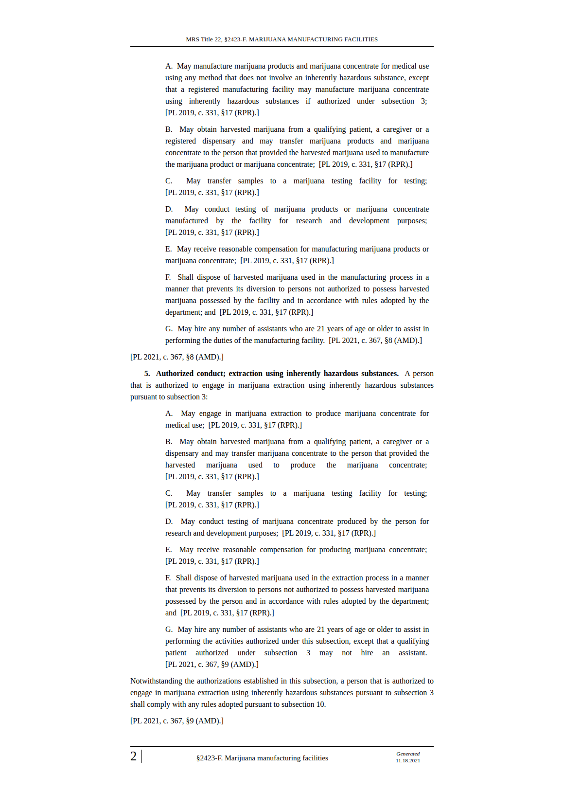MRS Title 22, §2423-F. MARIJUANA MANUFACTURING FACILITIES
A. May manufacture marijuana products and marijuana concentrate for medical use using any method that does not involve an inherently hazardous substance, except that a registered manufacturing facility may manufacture marijuana concentrate using inherently hazardous substances if authorized under subsection 3; [PL 2019, c. 331, §17 (RPR).]
B. May obtain harvested marijuana from a qualifying patient, a caregiver or a registered dispensary and may transfer marijuana products and marijuana concentrate to the person that provided the harvested marijuana used to manufacture the marijuana product or marijuana concentrate; [PL 2019, c. 331, §17 (RPR).]
C. May transfer samples to a marijuana testing facility for testing; [PL 2019, c. 331, §17 (RPR).]
D. May conduct testing of marijuana products or marijuana concentrate manufactured by the facility for research and development purposes; [PL 2019, c. 331, §17 (RPR).]
E. May receive reasonable compensation for manufacturing marijuana products or marijuana concentrate; [PL 2019, c. 331, §17 (RPR).]
F. Shall dispose of harvested marijuana used in the manufacturing process in a manner that prevents its diversion to persons not authorized to possess harvested marijuana possessed by the facility and in accordance with rules adopted by the department; and [PL 2019, c. 331, §17 (RPR).]
G. May hire any number of assistants who are 21 years of age or older to assist in performing the duties of the manufacturing facility. [PL 2021, c. 367, §8 (AMD).]
[PL 2021, c. 367, §8 (AMD).]
5. Authorized conduct; extraction using inherently hazardous substances. A person that is authorized to engage in marijuana extraction using inherently hazardous substances pursuant to subsection 3:
A. May engage in marijuana extraction to produce marijuana concentrate for medical use; [PL 2019, c. 331, §17 (RPR).]
B. May obtain harvested marijuana from a qualifying patient, a caregiver or a dispensary and may transfer marijuana concentrate to the person that provided the harvested marijuana used to produce the marijuana concentrate; [PL 2019, c. 331, §17 (RPR).]
C. May transfer samples to a marijuana testing facility for testing; [PL 2019, c. 331, §17 (RPR).]
D. May conduct testing of marijuana concentrate produced by the person for research and development purposes; [PL 2019, c. 331, §17 (RPR).]
E. May receive reasonable compensation for producing marijuana concentrate; [PL 2019, c. 331, §17 (RPR).]
F. Shall dispose of harvested marijuana used in the extraction process in a manner that prevents its diversion to persons not authorized to possess harvested marijuana possessed by the person and in accordance with rules adopted by the department; and [PL 2019, c. 331, §17 (RPR).]
G. May hire any number of assistants who are 21 years of age or older to assist in performing the activities authorized under this subsection, except that a qualifying patient authorized under subsection 3 may not hire an assistant. [PL 2021, c. 367, §9 (AMD).]
Notwithstanding the authorizations established in this subsection, a person that is authorized to engage in marijuana extraction using inherently hazardous substances pursuant to subsection 3 shall comply with any rules adopted pursuant to subsection 10.
[PL 2021, c. 367, §9 (AMD).]
2
§2423-F. Marijuana manufacturing facilities
Generated
11.18.2021